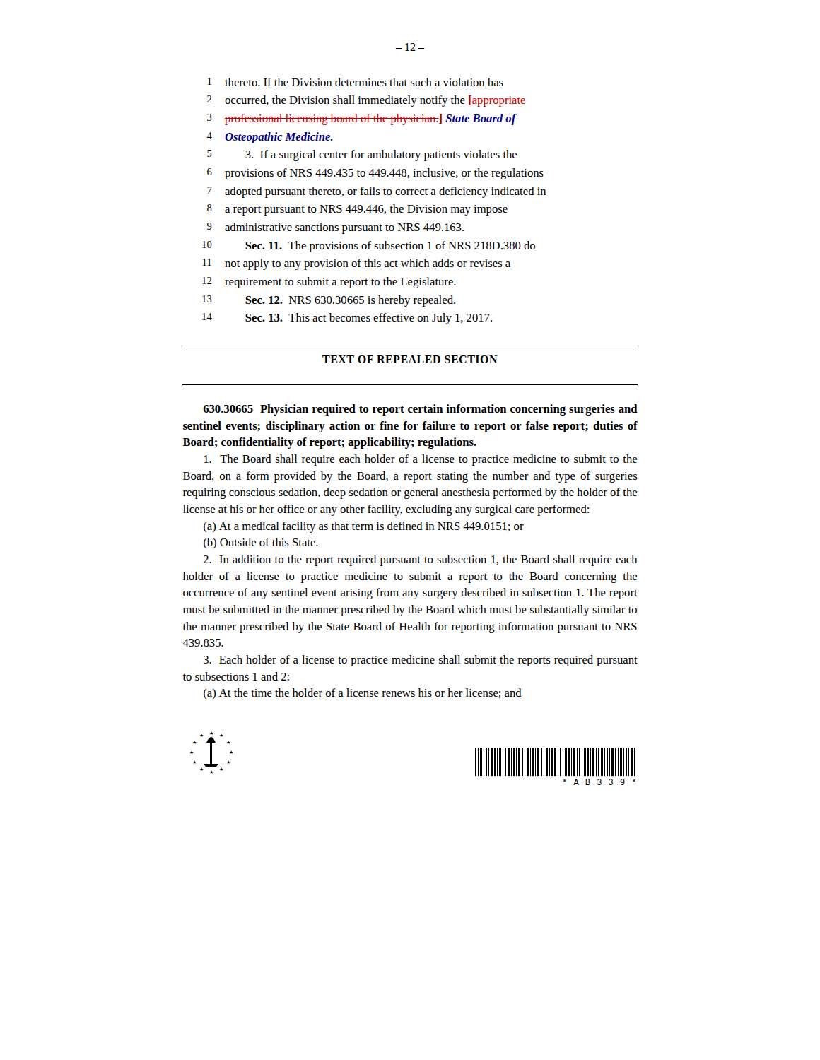– 12 –
| 1 | thereto. If the Division determines that such a violation has |
| 2 | occurred, the Division shall immediately notify the [ appropriate |
| 3 | professional licensing board of the physician. ] State Board of |
| 4 | Osteopathic Medicine. |
| 5 | 3. If a surgical center for ambulatory patients violates the |
| 6 | provisions of NRS 449.435 to 449.448, inclusive, or the regulations |
| 7 | adopted pursuant thereto, or fails to correct a deficiency indicated in |
| 8 | a report pursuant to NRS 449.446, the Division may impose |
| 9 | administrative sanctions pursuant to NRS 449.163. |
| 10 | Sec. 11. The provisions of subsection 1 of NRS 218D.380 do |
| 11 | not apply to any provision of this act which adds or revises a |
| 12 | requirement to submit a report to the Legislature. |
| 13 | Sec. 12. NRS 630.30665 is hereby repealed. |
| 14 | Sec. 13. This act becomes effective on July 1, 2017. |
TEXT OF REPEALED SECTION
630.30665 Physician required to report certain information concerning surgeries and sentinel events; disciplinary action or fine for failure to report or false report; duties of Board; confidentiality of report; applicability; regulations.
1. The Board shall require each holder of a license to practice medicine to submit to the Board, on a form provided by the Board, a report stating the number and type of surgeries requiring conscious sedation, deep sedation or general anesthesia performed by the holder of the license at his or her office or any other facility, excluding any surgical care performed:
(a) At a medical facility as that term is defined in NRS 449.0151; or
(b) Outside of this State.
2. In addition to the report required pursuant to subsection 1, the Board shall require each holder of a license to practice medicine to submit a report to the Board concerning the occurrence of any sentinel event arising from any surgery described in subsection 1. The report must be submitted in the manner prescribed by the Board which must be substantially similar to the manner prescribed by the State Board of Health for reporting information pursuant to NRS 439.835.
3. Each holder of a license to practice medicine shall submit the reports required pursuant to subsections 1 and 2:
(a) At the time the holder of a license renews his or her license; and
★ ★ ★ ★ ★ ★ ★ ★ ★ ★ ★ ★
* A B 3 3 9 *